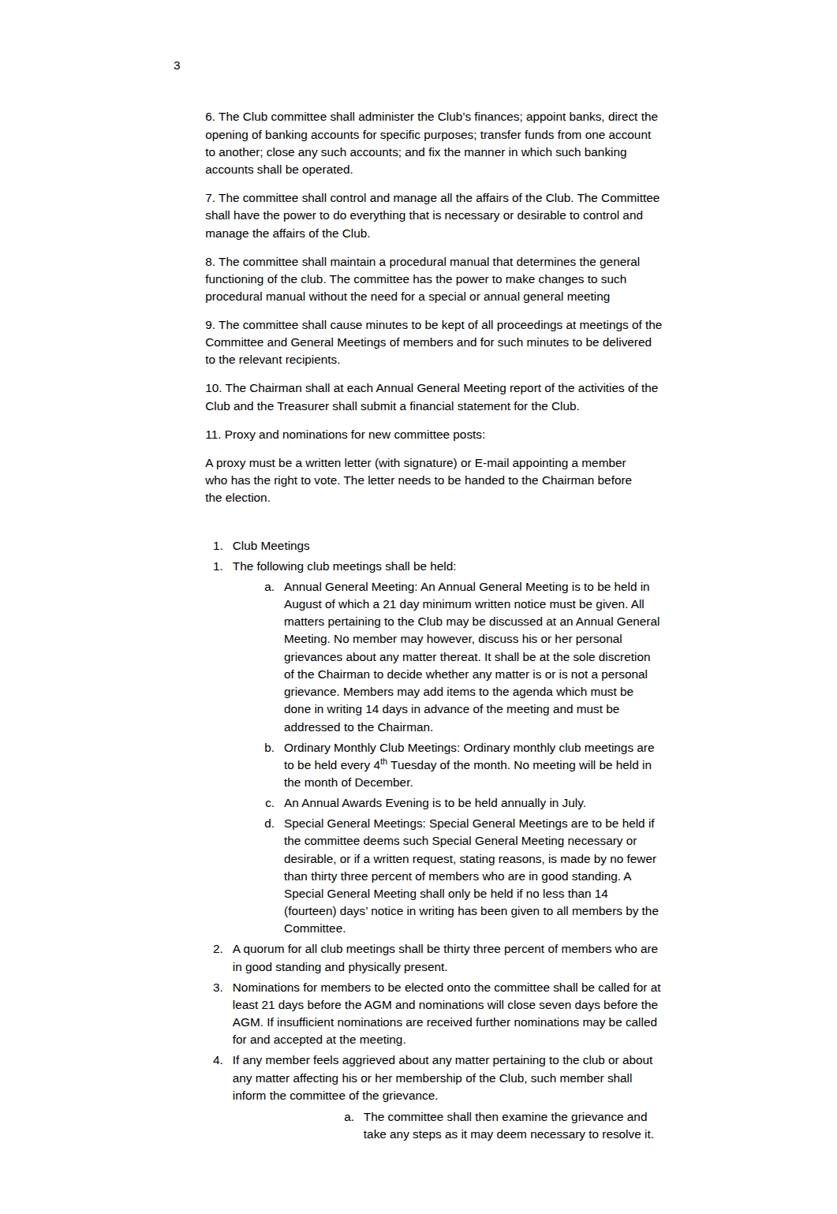3
6. The Club committee shall administer the Club’s finances; appoint banks, direct the opening of banking accounts for specific purposes; transfer funds from one account to another; close any such accounts; and fix the manner in which such banking accounts shall be operated.
7. The committee shall control and manage all the affairs of the Club. The Committee shall have the power to do everything that is necessary or desirable to control and manage the affairs of the Club.
8. The committee shall maintain a procedural manual that determines the general functioning of the club. The committee has the power to make changes to such procedural manual without the need for a special or annual general meeting
9. The committee shall cause minutes to be kept of all proceedings at meetings of the Committee and General Meetings of members and for such minutes to be delivered to the relevant recipients.
10. The Chairman shall at each Annual General Meeting report of the activities of the Club and the Treasurer shall submit a financial statement for the Club.
11. Proxy and nominations for new committee posts:
A proxy must be a written letter (with signature) or E-mail appointing a member who has the right to vote. The letter needs to be handed to the Chairman before the election.
Club Meetings
The following club meetings shall be held:
Annual General Meeting: An Annual General Meeting is to be held in August of which a 21 day minimum written notice must be given. All matters pertaining to the Club may be discussed at an Annual General Meeting. No member may however, discuss his or her personal grievances about any matter thereat. It shall be at the sole discretion of the Chairman to decide whether any matter is or is not a personal grievance. Members may add items to the agenda which must be done in writing 14 days in advance of the meeting and must be addressed to the Chairman.
Ordinary Monthly Club Meetings: Ordinary monthly club meetings are to be held every 4th Tuesday of the month. No meeting will be held in the month of December.
An Annual Awards Evening is to be held annually in July.
Special General Meetings: Special General Meetings are to be held if the committee deems such Special General Meeting necessary or desirable, or if a written request, stating reasons, is made by no fewer than thirty three percent of members who are in good standing. A Special General Meeting shall only be held if no less than 14 (fourteen) days’ notice in writing has been given to all members by the Committee.
A quorum for all club meetings shall be thirty three percent of members who are in good standing and physically present.
Nominations for members to be elected onto the committee shall be called for at least 21 days before the AGM and nominations will close seven days before the AGM. If insufficient nominations are received further nominations may be called for and accepted at the meeting.
If any member feels aggrieved about any matter pertaining to the club or about any matter affecting his or her membership of the Club, such member shall inform the committee of the grievance.
The committee shall then examine the grievance and take any steps as it may deem necessary to resolve it.